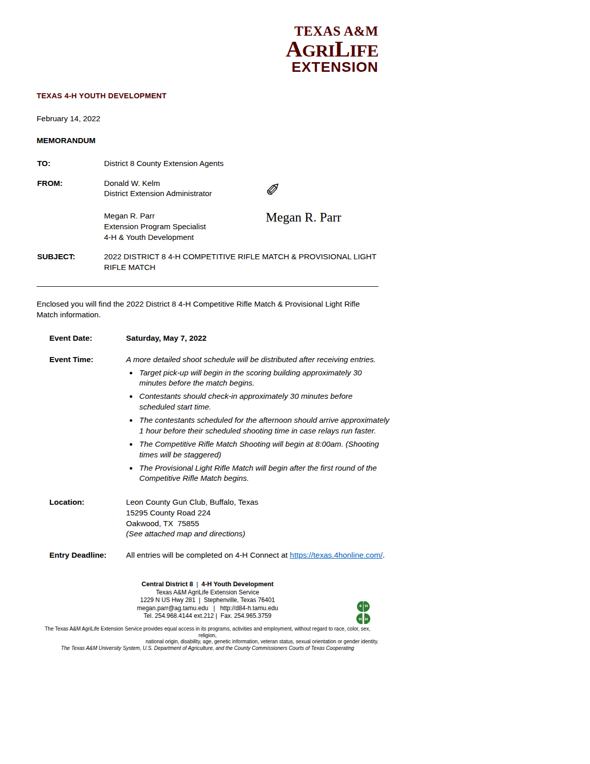TEXAS A&M
AGRILIFE
EXTENSION
TEXAS 4-H YOUTH DEVELOPMENT
February 14, 2022
MEMORANDUM
| TO: | District 8 County Extension Agents | |
| FROM: | Donald W. Kelm District Extension Administrator | ​ ✐ |
| | Megan R. Parr Extension Program Specialist 4-H & Youth Development | Megan R. Parr |
| SUBJECT: | 2022 DISTRICT 8 4-H COMPETITIVE RIFLE MATCH & PROVISIONAL LIGHT RIFLE MATCH |
Enclosed you will find the 2022 District 8 4-H Competitive Rifle Match & Provisional Light Rifle Match information.
| Event Date: | Saturday, May 7, 2022 |
| Event Time: | A more detailed shoot schedule will be distributed after receiving entries. Target pick-up will begin in the scoring building approximately 30 minutes before the match begins. Contestants should check-in approximately 30 minutes before scheduled start time. The contestants scheduled for the afternoon should arrive approximately 1 hour before their scheduled shooting time in case relays run faster. The Competitive Rifle Match Shooting will begin at 8:00am. (Shooting times will be staggered) The Provisional Light Rifle Match will begin after the first round of the Competitive Rifle Match begins. |
| Location: | Leon County Gun Club, Buffalo, Texas 15295 County Road 224 Oakwood, TX 75855 (See attached map and directions) |
| Entry Deadline: | All entries will be completed on 4-H Connect at https://texas.4honline.com/ . |
Central District 8 | 4-H Youth Development
Texas A&M AgriLife Extension Service
1229 N US Hwy 281 | Stephenville, Texas 76401
megan.parr@ag.tamu.edu | http://d84-h.tamu.edu
Tel. 254.968.4144 ext.212 | Fax. 254.965.3759
4 H H H
The Texas A&M AgriLife Extension Service provides equal access in its programs, activities and employment, without regard to race, color, sex, religion,
national origin, disability, age, genetic information, veteran status, sexual orientation or gender identity.
The Texas A&M University System, U.S. Department of Agriculture, and the County Commissioners Courts of Texas Cooperating